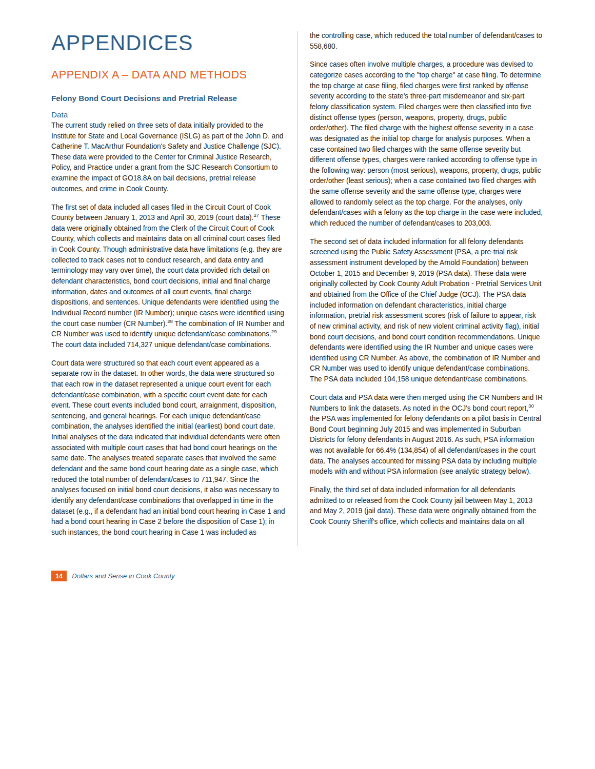APPENDICES
APPENDIX A – DATA AND METHODS
Felony Bond Court Decisions and Pretrial Release
Data
The current study relied on three sets of data initially provided to the Institute for State and Local Governance (ISLG) as part of the John D. and Catherine T. MacArthur Foundation's Safety and Justice Challenge (SJC). These data were provided to the Center for Criminal Justice Research, Policy, and Practice under a grant from the SJC Research Consortium to examine the impact of GO18.8A on bail decisions, pretrial release outcomes, and crime in Cook County.
The first set of data included all cases filed in the Circuit Court of Cook County between January 1, 2013 and April 30, 2019 (court data).27 These data were originally obtained from the Clerk of the Circuit Court of Cook County, which collects and maintains data on all criminal court cases filed in Cook County. Though administrative data have limitations (e.g. they are collected to track cases not to conduct research, and data entry and terminology may vary over time), the court data provided rich detail on defendant characteristics, bond court decisions, initial and final charge information, dates and outcomes of all court events, final charge dispositions, and sentences. Unique defendants were identified using the Individual Record number (IR Number); unique cases were identified using the court case number (CR Number).28 The combination of IR Number and CR Number was used to identify unique defendant/case combinations.29 The court data included 714,327 unique defendant/case combinations.
Court data were structured so that each court event appeared as a separate row in the dataset. In other words, the data were structured so that each row in the dataset represented a unique court event for each defendant/case combination, with a specific court event date for each event. These court events included bond court, arraignment, disposition, sentencing, and general hearings. For each unique defendant/case combination, the analyses identified the initial (earliest) bond court date. Initial analyses of the data indicated that individual defendants were often associated with multiple court cases that had bond court hearings on the same date. The analyses treated separate cases that involved the same defendant and the same bond court hearing date as a single case, which reduced the total number of defendant/cases to 711,947. Since the analyses focused on initial bond court decisions, it also was necessary to identify any defendant/case combinations that overlapped in time in the dataset (e.g., if a defendant had an initial bond court hearing in Case 1 and had a bond court hearing in Case 2 before the disposition of Case 1); in such instances, the bond court hearing in Case 1 was included as
the controlling case, which reduced the total number of defendant/cases to 558,680.
Since cases often involve multiple charges, a procedure was devised to categorize cases according to the "top charge" at case filing. To determine the top charge at case filing, filed charges were first ranked by offense severity according to the state's three-part misdemeanor and six-part felony classification system. Filed charges were then classified into five distinct offense types (person, weapons, property, drugs, public order/other). The filed charge with the highest offense severity in a case was designated as the initial top charge for analysis purposes. When a case contained two filed charges with the same offense severity but different offense types, charges were ranked according to offense type in the following way: person (most serious), weapons, property, drugs, public order/other (least serious); when a case contained two filed charges with the same offense severity and the same offense type, charges were allowed to randomly select as the top charge. For the analyses, only defendant/cases with a felony as the top charge in the case were included, which reduced the number of defendant/cases to 203,003.
The second set of data included information for all felony defendants screened using the Public Safety Assessment (PSA, a pre-trial risk assessment instrument developed by the Arnold Foundation) between October 1, 2015 and December 9, 2019 (PSA data). These data were originally collected by Cook County Adult Probation - Pretrial Services Unit and obtained from the Office of the Chief Judge (OCJ). The PSA data included information on defendant characteristics, initial charge information, pretrial risk assessment scores (risk of failure to appear, risk of new criminal activity, and risk of new violent criminal activity flag), initial bond court decisions, and bond court condition recommendations. Unique defendants were identified using the IR Number and unique cases were identified using CR Number. As above, the combination of IR Number and CR Number was used to identify unique defendant/case combinations. The PSA data included 104,158 unique defendant/case combinations.
Court data and PSA data were then merged using the CR Numbers and IR Numbers to link the datasets. As noted in the OCJ's bond court report,30 the PSA was implemented for felony defendants on a pilot basis in Central Bond Court beginning July 2015 and was implemented in Suburban Districts for felony defendants in August 2016. As such, PSA information was not available for 66.4% (134,854) of all defendant/cases in the court data. The analyses accounted for missing PSA data by including multiple models with and without PSA information (see analytic strategy below).
Finally, the third set of data included information for all defendants admitted to or released from the Cook County jail between May 1, 2013 and May 2, 2019 (jail data). These data were originally obtained from the Cook County Sheriff's office, which collects and maintains data on all
14 Dollars and Sense in Cook County